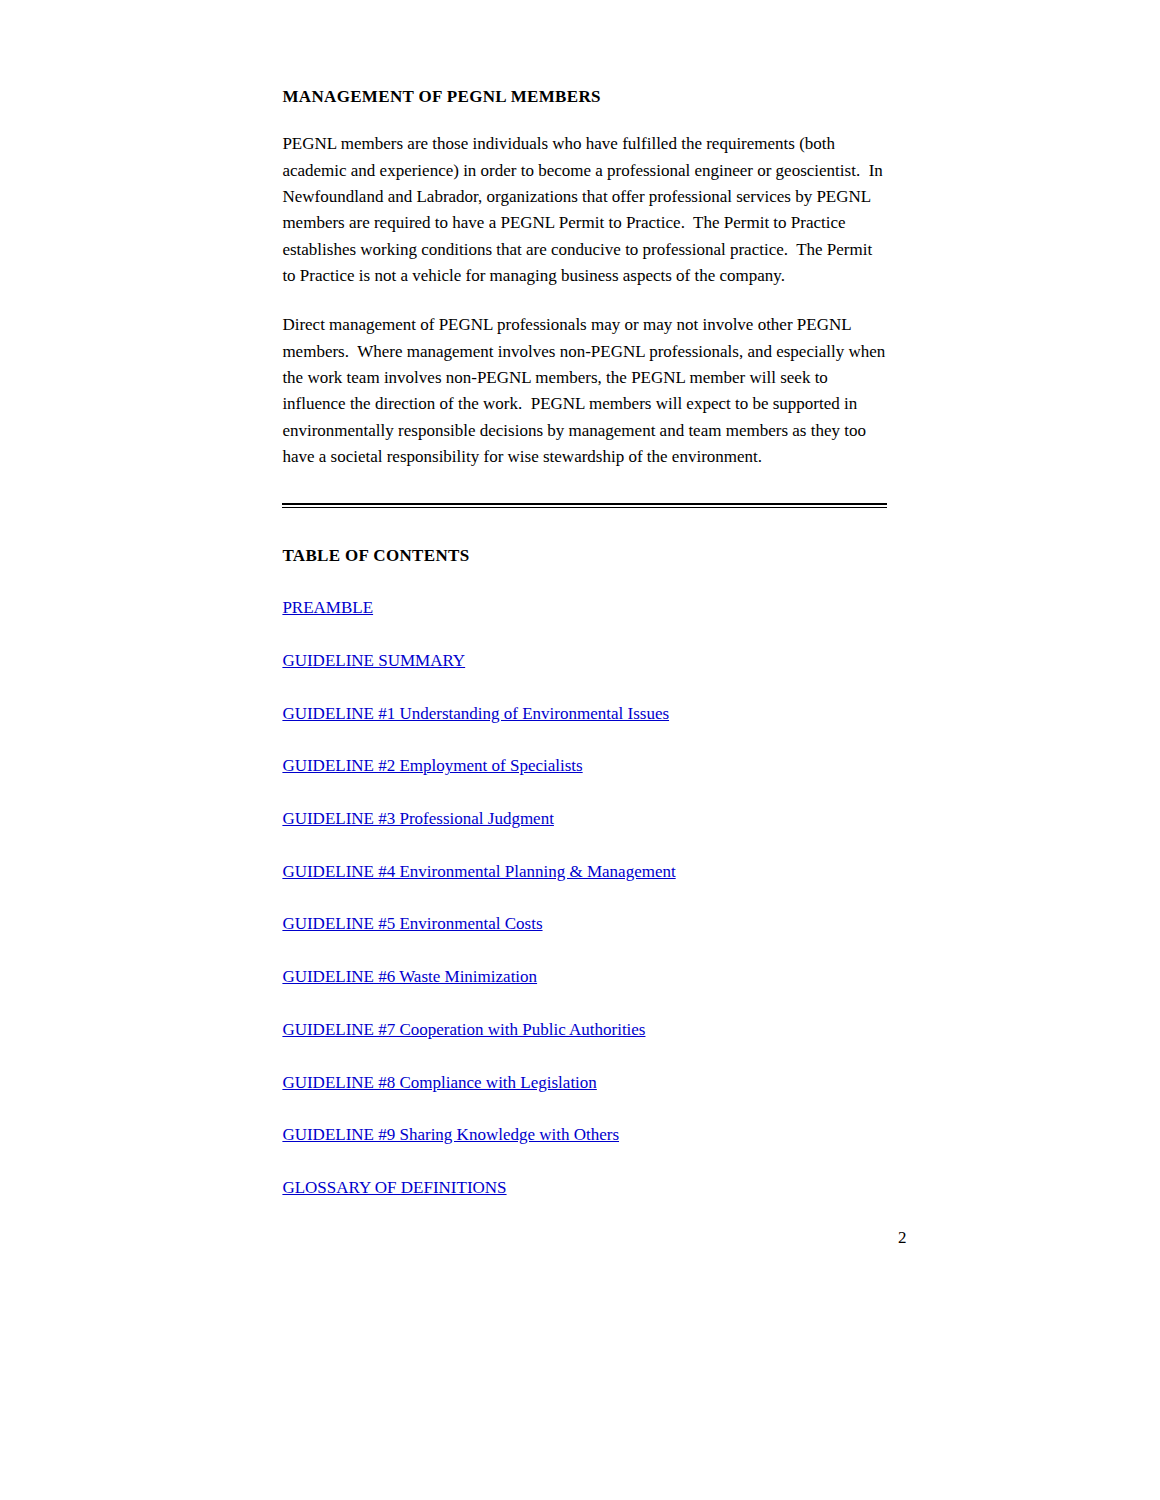MANAGEMENT OF PEGNL MEMBERS
PEGNL members are those individuals who have fulfilled the requirements (both academic and experience) in order to become a professional engineer or geoscientist. In Newfoundland and Labrador, organizations that offer professional services by PEGNL members are required to have a PEGNL Permit to Practice. The Permit to Practice establishes working conditions that are conducive to professional practice. The Permit to Practice is not a vehicle for managing business aspects of the company.
Direct management of PEGNL professionals may or may not involve other PEGNL members. Where management involves non-PEGNL professionals, and especially when the work team involves non-PEGNL members, the PEGNL member will seek to influence the direction of the work. PEGNL members will expect to be supported in environmentally responsible decisions by management and team members as they too have a societal responsibility for wise stewardship of the environment.
TABLE OF CONTENTS
PREAMBLE
GUIDELINE SUMMARY
GUIDELINE #1 Understanding of Environmental Issues
GUIDELINE #2 Employment of Specialists
GUIDELINE #3 Professional Judgment
GUIDELINE #4 Environmental Planning & Management
GUIDELINE #5 Environmental Costs
GUIDELINE #6 Waste Minimization
GUIDELINE #7 Cooperation with Public Authorities
GUIDELINE #8 Compliance with Legislation
GUIDELINE #9 Sharing Knowledge with Others
GLOSSARY OF DEFINITIONS
2